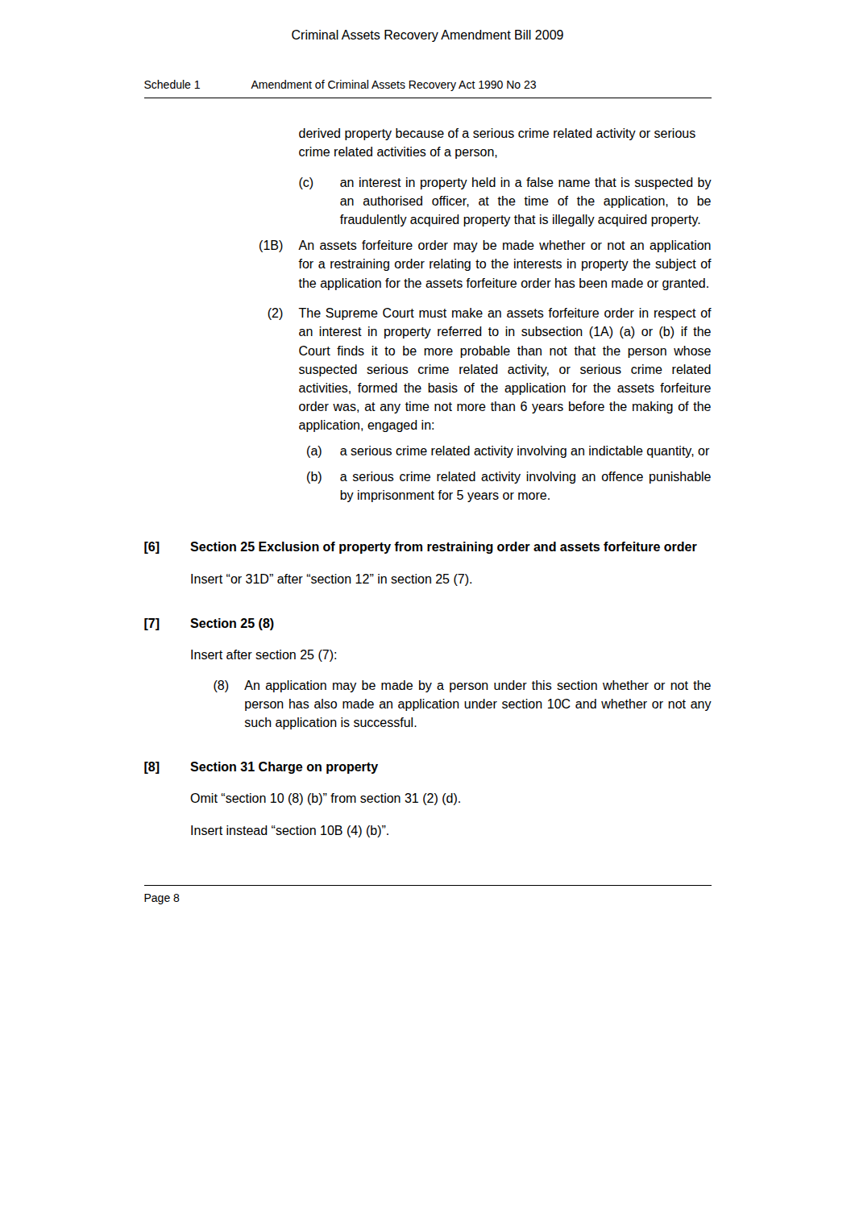Criminal Assets Recovery Amendment Bill 2009
Schedule 1 Amendment of Criminal Assets Recovery Act 1990 No 23
derived property because of a serious crime related activity or serious crime related activities of a person,
(c) an interest in property held in a false name that is suspected by an authorised officer, at the time of the application, to be fraudulently acquired property that is illegally acquired property.
(1B) An assets forfeiture order may be made whether or not an application for a restraining order relating to the interests in property the subject of the application for the assets forfeiture order has been made or granted.
(2) The Supreme Court must make an assets forfeiture order in respect of an interest in property referred to in subsection (1A) (a) or (b) if the Court finds it to be more probable than not that the person whose suspected serious crime related activity, or serious crime related activities, formed the basis of the application for the assets forfeiture order was, at any time not more than 6 years before the making of the application, engaged in:
(a) a serious crime related activity involving an indictable quantity, or
(b) a serious crime related activity involving an offence punishable by imprisonment for 5 years or more.
[6] Section 25 Exclusion of property from restraining order and assets forfeiture order
Insert “or 31D” after “section 12” in section 25 (7).
[7] Section 25 (8)
Insert after section 25 (7):
(8) An application may be made by a person under this section whether or not the person has also made an application under section 10C and whether or not any such application is successful.
[8] Section 31 Charge on property
Omit “section 10 (8) (b)” from section 31 (2) (d).
Insert instead “section 10B (4) (b)”.
Page 8